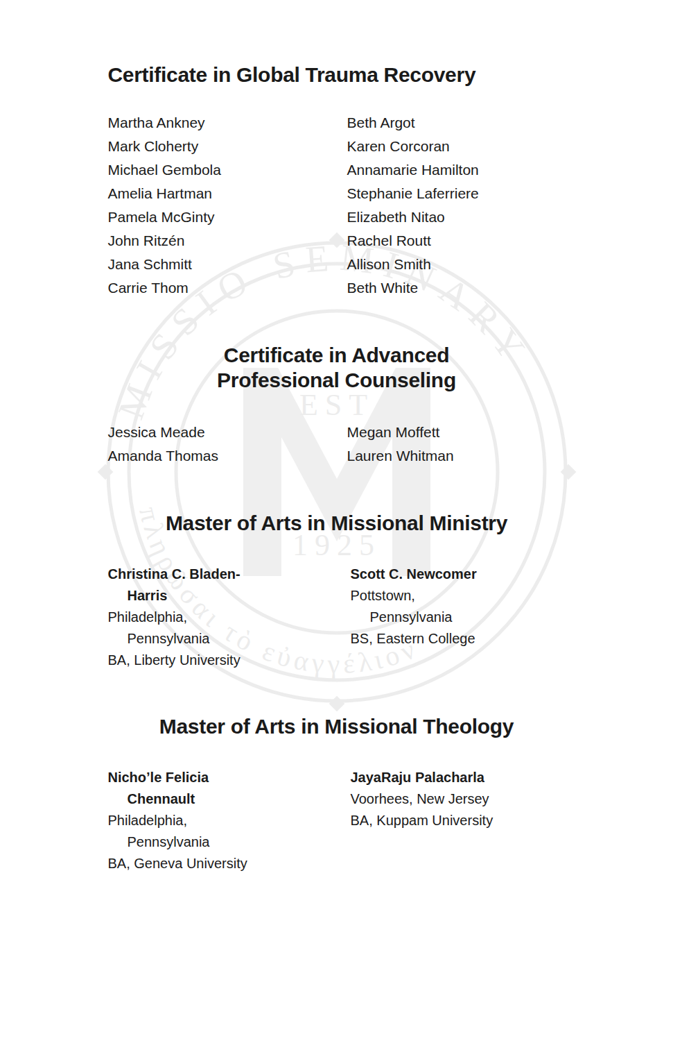MISSIO SEMINARY πληρῶσαι τὸ εὐαγγέλιον EST 1925
Certificate in Global Trauma Recovery
Martha Ankney Mark Cloherty Michael Gembola Amelia Hartman Pamela McGinty John Ritzén Jana Schmitt Carrie Thom
Beth Argot Karen Corcoran Annamarie Hamilton Stephanie Laferriere Elizabeth Nitao Rachel Routt Allison Smith Beth White
Certificate in Advanced
Professional Counseling
Jessica Meade Amanda Thomas
Megan Moffett Lauren Whitman
Master of Arts in Missional Ministry
Christina C. Bladen-Harris Philadelphia, Pennsylvania BA, Liberty University
Scott C. Newcomer Pottstown, Pennsylvania BS, Eastern College
Master of Arts in Missional Theology
Nicho’le FeliciaChennault Philadelphia, Pennsylvania BA, Geneva University
JayaRaju Palacharla Voorhees, New Jersey BA, Kuppam University